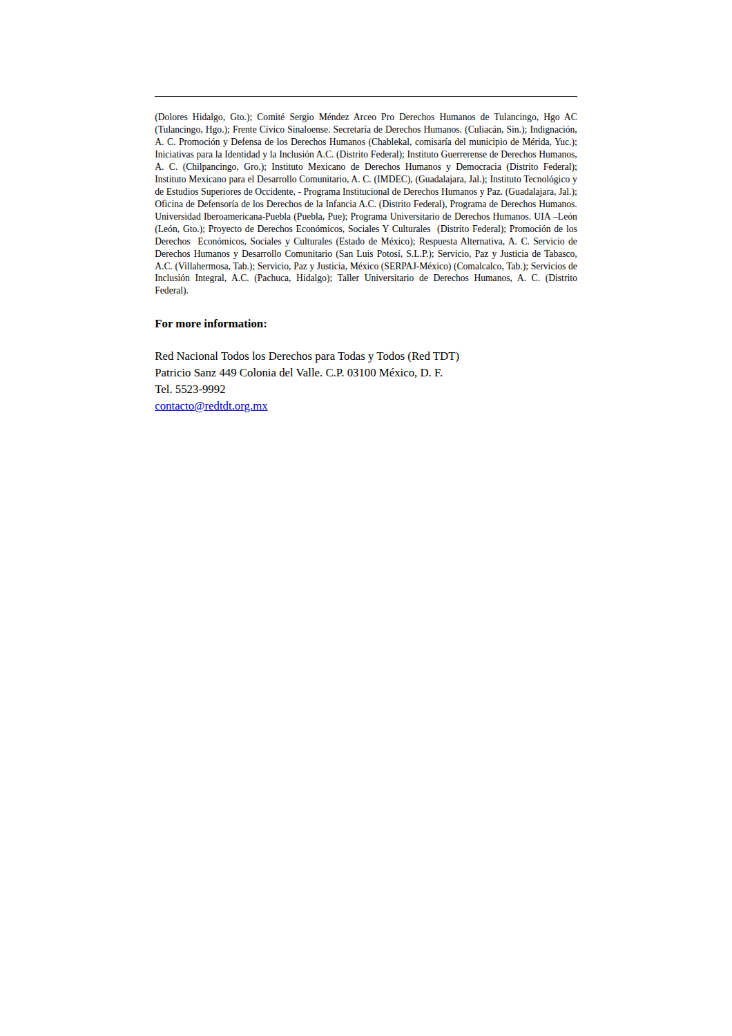(Dolores Hidalgo, Gto.); Comité Sergio Méndez Arceo Pro Derechos Humanos de Tulancingo, Hgo AC (Tulancingo, Hgo.); Frente Cívico Sinaloense. Secretaría de Derechos Humanos. (Culiacán, Sin.); Indignación, A. C. Promoción y Defensa de los Derechos Humanos (Chablekal, comisaría del municipio de Mérida, Yuc.); Iniciativas para la Identidad y la Inclusión A.C. (Distrito Federal); Instituto Guerrerense de Derechos Humanos, A. C. (Chilpancingo, Gro.); Instituto Mexicano de Derechos Humanos y Democracia (Distrito Federal); Instituto Mexicano para el Desarrollo Comunitario, A. C. (IMDEC), (Guadalajara, Jal.); Instituto Tecnológico y de Estudios Superiores de Occidente, - Programa Institucional de Derechos Humanos y Paz. (Guadalajara, Jal.); Oficina de Defensoría de los Derechos de la Infancia A.C. (Distrito Federal), Programa de Derechos Humanos. Universidad Iberoamericana-Puebla (Puebla, Pue); Programa Universitario de Derechos Humanos. UIA –León (León, Gto.); Proyecto de Derechos Económicos, Sociales Y Culturales (Distrito Federal); Promoción de los Derechos Económicos, Sociales y Culturales (Estado de México); Respuesta Alternativa, A. C. Servicio de Derechos Humanos y Desarrollo Comunitario (San Luis Potosí, S.L.P.); Servicio, Paz y Justicia de Tabasco, A.C. (Villahermosa, Tab.); Servicio, Paz y Justicia, México (SERPAJ-México) (Comalcalco, Tab.); Servicios de Inclusión Integral, A.C. (Pachuca, Hidalgo); Taller Universitario de Derechos Humanos, A. C. (Distrito Federal).
For more information:
Red Nacional Todos los Derechos para Todas y Todos (Red TDT)
Patricio Sanz 449 Colonia del Valle. C.P. 03100 México, D. F.
Tel. 5523-9992
contacto@redtdt.org.mx